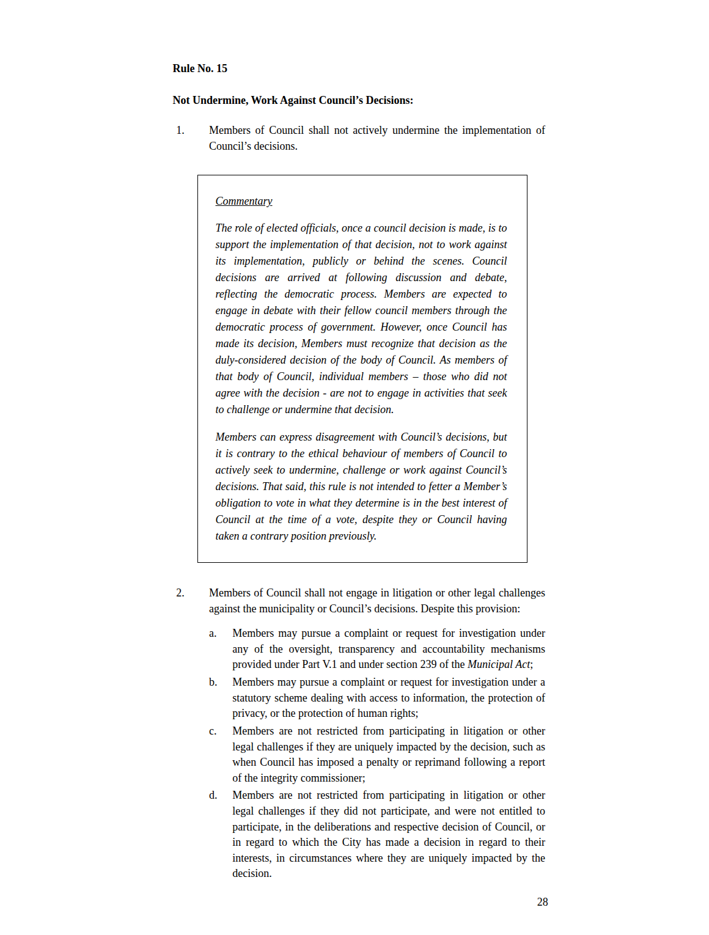Rule No. 15
Not Undermine, Work Against Council’s Decisions:
1. Members of Council shall not actively undermine the implementation of Council’s decisions.
Commentary
The role of elected officials, once a council decision is made, is to support the implementation of that decision, not to work against its implementation, publicly or behind the scenes. Council decisions are arrived at following discussion and debate, reflecting the democratic process. Members are expected to engage in debate with their fellow council members through the democratic process of government. However, once Council has made its decision, Members must recognize that decision as the duly-considered decision of the body of Council. As members of that body of Council, individual members – those who did not agree with the decision - are not to engage in activities that seek to challenge or undermine that decision.
Members can express disagreement with Council’s decisions, but it is contrary to the ethical behaviour of members of Council to actively seek to undermine, challenge or work against Council’s decisions. That said, this rule is not intended to fetter a Member’s obligation to vote in what they determine is in the best interest of Council at the time of a vote, despite they or Council having taken a contrary position previously.
2. Members of Council shall not engage in litigation or other legal challenges against the municipality or Council’s decisions. Despite this provision:
a. Members may pursue a complaint or request for investigation under any of the oversight, transparency and accountability mechanisms provided under Part V.1 and under section 239 of the Municipal Act;
b. Members may pursue a complaint or request for investigation under a statutory scheme dealing with access to information, the protection of privacy, or the protection of human rights;
c. Members are not restricted from participating in litigation or other legal challenges if they are uniquely impacted by the decision, such as when Council has imposed a penalty or reprimand following a report of the integrity commissioner;
d. Members are not restricted from participating in litigation or other legal challenges if they did not participate, and were not entitled to participate, in the deliberations and respective decision of Council, or in regard to which the City has made a decision in regard to their interests, in circumstances where they are uniquely impacted by the decision.
28